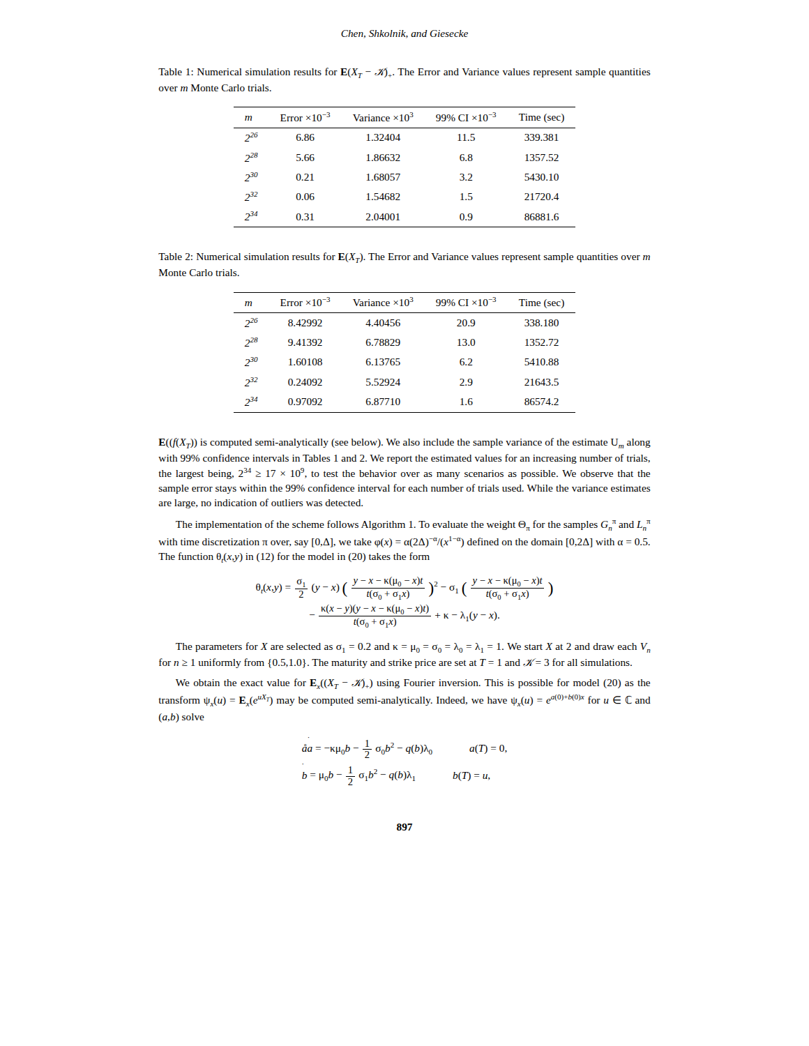Chen, Shkolnik, and Giesecke
Table 1: Numerical simulation results for E(XT − 𝒦)+. The Error and Variance values represent sample quantities over m Monte Carlo trials.
| m | Error ×10 −3 | Variance ×10 3 | 99% CI ×10 −3 | Time (sec) |
| --- | --- | --- | --- | --- |
| 2 26 | 6.86 | 1.32404 | 11.5 | 339.381 |
| 2 28 | 5.66 | 1.86632 | 6.8 | 1357.52 |
| 2 30 | 0.21 | 1.68057 | 3.2 | 5430.10 |
| 2 32 | 0.06 | 1.54682 | 1.5 | 21720.4 |
| 2 34 | 0.31 | 2.04001 | 0.9 | 86881.6 |
Table 2: Numerical simulation results for E(XT). The Error and Variance values represent sample quantities over m Monte Carlo trials.
| m | Error ×10 −3 | Variance ×10 3 | 99% CI ×10 −3 | Time (sec) |
| --- | --- | --- | --- | --- |
| 2 26 | 8.42992 | 4.40456 | 20.9 | 338.180 |
| 2 28 | 9.41392 | 6.78829 | 13.0 | 1352.72 |
| 2 30 | 1.60108 | 6.13765 | 6.2 | 5410.88 |
| 2 32 | 0.24092 | 5.52924 | 2.9 | 21643.5 |
| 2 34 | 0.97092 | 6.87710 | 1.6 | 86574.2 |
E((f(XT)) is computed semi-analytically (see below). We also include the sample variance of the estimate Um along with 99% confidence intervals in Tables 1 and 2. We report the estimated values for an increasing number of trials, the largest being, 234 ≥ 17 × 109, to test the behavior over as many scenarios as possible. We observe that the sample error stays within the 99% confidence interval for each number of trials used. While the variance estimates are large, no indication of outliers was detected.
The implementation of the scheme follows Algorithm 1. To evaluate the weight Θπ for the samples Gnπ and Lnπ with time discretization π over, say [0,Δ], we take φ(x) = α(2Δ)−α/(x 1−α) defined on the domain [0,2Δ] with α = 0.5. The function θt(x,y) in (12) for the model in (20) takes the form
θt(x,y) = σ12 (y − x) ( y − x − κ(μ0 − x)t t(σ0 + σ1x) ) 2 − σ1 ( y − x − κ(μ0 − x)t t(σ0 + σ1x) ) − κ(x − y)(y − x − κ(μ0 − x)t) t(σ0 + σ1x) + κ − λ1(y − x).
The parameters for X are selected as σ1 = 0.2 and κ = μ0 = σ0 = λ0 = λ1 = 1. We start X at 2 and draw each Vn for n ≥ 1 uniformly from {0.5,1.0}. The maturity and strike price are set at T = 1 and 𝒦 = 3 for all simulations.
We obtain the exact value for Ex((XT − 𝒦)+) using Fourier inversion. This is possible for model (20) as the transform ψx(u) = Ex(euXT) may be computed semi-analytically. Indeed, we have ψx(u) = ea(0)+b(0)x for u ∈ ℂ and (a,b) solve
å ȧ = −κμ0b − 12 σ0b 2 − q(b)λ0 a(T) = 0, ḃ = μ0b − 12 σ1b 2 − q(b)λ1 b(T) = u,
897